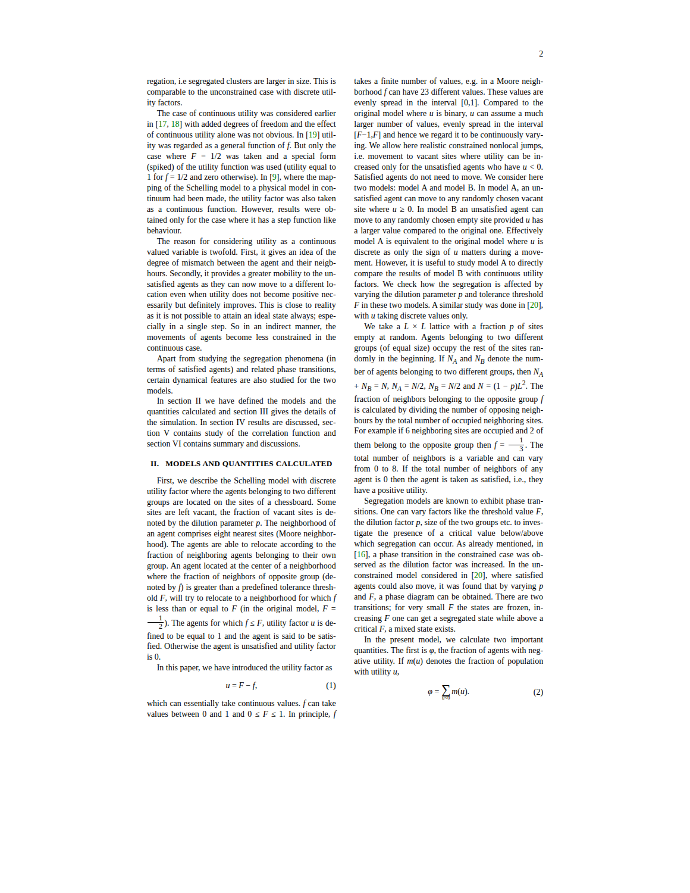2
regation, i.e segregated clusters are larger in size. This is comparable to the unconstrained case with discrete utility factors.
The case of continuous utility was considered earlier in [17, 18] with added degrees of freedom and the effect of continuous utility alone was not obvious. In [19] utility was regarded as a general function of f. But only the case where F = 1/2 was taken and a special form (spiked) of the utility function was used (utility equal to 1 for f = 1/2 and zero otherwise). In [9], where the mapping of the Schelling model to a physical model in continuum had been made, the utility factor was also taken as a continuous function. However, results were obtained only for the case where it has a step function like behaviour.
The reason for considering utility as a continuous valued variable is twofold. First, it gives an idea of the degree of mismatch between the agent and their neigbhours. Secondly, it provides a greater mobility to the unsatisfied agents as they can now move to a different location even when utility does not become positive necessarily but definitely improves. This is close to reality as it is not possible to attain an ideal state always; especially in a single step. So in an indirect manner, the movements of agents become less constrained in the continuous case.
Apart from studying the segregation phenomena (in terms of satisfied agents) and related phase transitions, certain dynamical features are also studied for the two models.
In section II we have defined the models and the quantities calculated and section III gives the details of the simulation. In section IV results are discussed, section V contains study of the correlation function and section VI contains summary and discussions.
II. Models and quantities calculated
First, we describe the Schelling model with discrete utility factor where the agents belonging to two different groups are located on the sites of a chessboard. Some sites are left vacant, the fraction of vacant sites is denoted by the dilution parameter p. The neighborhood of an agent comprises eight nearest sites (Moore neighborhood). The agents are able to relocate according to the fraction of neighboring agents belonging to their own group. An agent located at the center of a neighborhood where the fraction of neighbors of opposite group (denoted by f) is greater than a predefined tolerance threshold F, will try to relocate to a neighborhood for which f is less than or equal to F (in the original model, F = 12). The agents for which f ≤ F, utility factor u is defined to be equal to 1 and the agent is said to be satisfied. Otherwise the agent is unsatisfied and utility factor is 0.
In this paper, we have introduced the utility factor as
u = F − f, (1)
which can essentially take continuous values. f can take values between 0 and 1 and 0 ≤ F ≤ 1. In principle, f takes a finite number of values, e.g. in a Moore neighborhood f can have 23 different values. These values are evenly spread in the interval [0,1]. Compared to the original model where u is binary, u can assume a much larger number of values, evenly spread in the interval [F−1,F] and hence we regard it to be continuously varying. We allow here realistic constrained nonlocal jumps, i.e. movement to vacant sites where utility can be increased only for the unsatisfied agents who have u < 0. Satisfied agents do not need to move. We consider here two models: model A and model B. In model A, an unsatisfied agent can move to any randomly chosen vacant site where u ≥ 0. In model B an unsatisfied agent can move to any randomly chosen empty site provided u has a larger value compared to the original one. Effectively model A is equivalent to the original model where u is discrete as only the sign of u matters during a movement. However, it is useful to study model A to directly compare the results of model B with continuous utility factors. We check how the segregation is affected by varying the dilution parameter p and tolerance threshold F in these two models. A similar study was done in [20], with u taking discrete values only.
We take a L × L lattice with a fraction p of sites empty at random. Agents belonging to two different groups (of equal size) occupy the rest of the sites randomly in the beginning. If NA and NB denote the number of agents belonging to two different groups, then NA + NB = N, NA = N/2, NB = N/2 and N = (1 − p)L2. The fraction of neighbors belonging to the opposite group f is calculated by dividing the number of opposing neighbours by the total number of occupied neighboring sites. For example if 6 neighboring sites are occupied and 2 of them belong to the opposite group then f = 13. The total number of neighbors is a variable and can vary from 0 to 8. If the total number of neighbors of any agent is 0 then the agent is taken as satisfied, i.e., they have a positive utility.
Segregation models are known to exhibit phase transitions. One can vary factors like the threshold value F, the dilution factor p, size of the two groups etc. to investigate the presence of a critical value below/above which segregation can occur. As already mentioned, in [16], a phase transition in the constrained case was observed as the dilution factor was increased. In the unconstrained model considered in [20], where satisfied agents could also move, it was found that by varying p and F, a phase diagram can be obtained. There are two transitions; for very small F the states are frozen, increasing F one can get a segregated state while above a critical F, a mixed state exists.
In the present model, we calculate two important quantities. The first is φ, the fraction of agents with negative utility. If m(u) denotes the fraction of population with utility u,
φ = ∑u<0 m(u). (2)